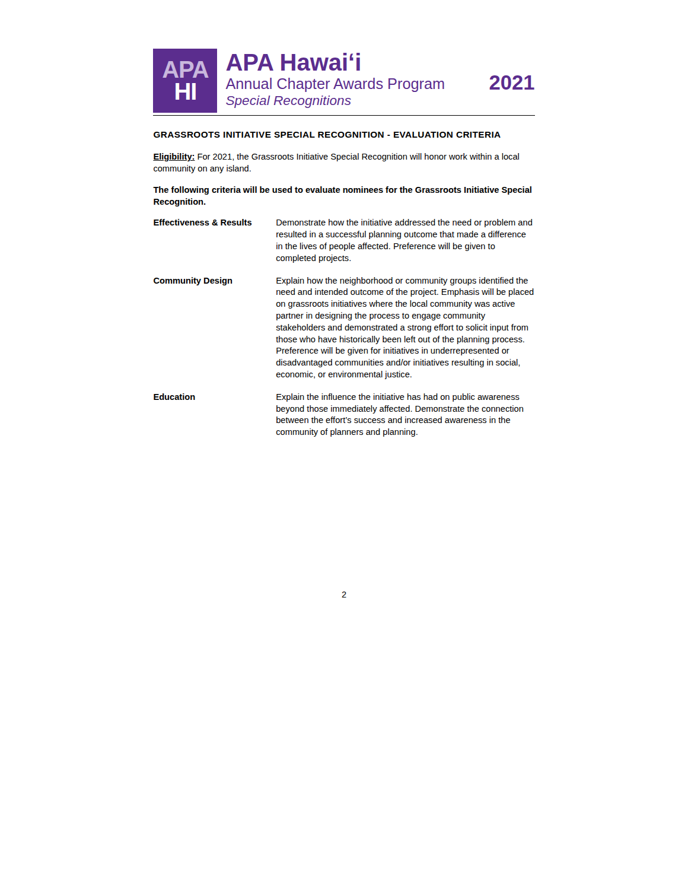APA HI
APA Hawaiʻi
Annual Chapter Awards Program
Special Recognitions
2021
GRASSROOTS INITIATIVE SPECIAL RECOGNITION - EVALUATION CRITERIA
Eligibility: For 2021, the Grassroots Initiative Special Recognition will honor work within a local community on any island.
The following criteria will be used to evaluate nominees for the Grassroots Initiative Special Recognition.
| Effectiveness & Results | Demonstrate how the initiative addressed the need or problem and resulted in a successful planning outcome that made a difference in the lives of people affected. Preference will be given to completed projects. |
| Community Design | Explain how the neighborhood or community groups identified the need and intended outcome of the project. Emphasis will be placed on grassroots initiatives where the local community was active partner in designing the process to engage community stakeholders and demonstrated a strong effort to solicit input from those who have historically been left out of the planning process. Preference will be given for initiatives in underrepresented or disadvantaged communities and/or initiatives resulting in social, economic, or environmental justice. |
| Education | Explain the influence the initiative has had on public awareness beyond those immediately affected. Demonstrate the connection between the effort’s success and increased awareness in the community of planners and planning. |
2